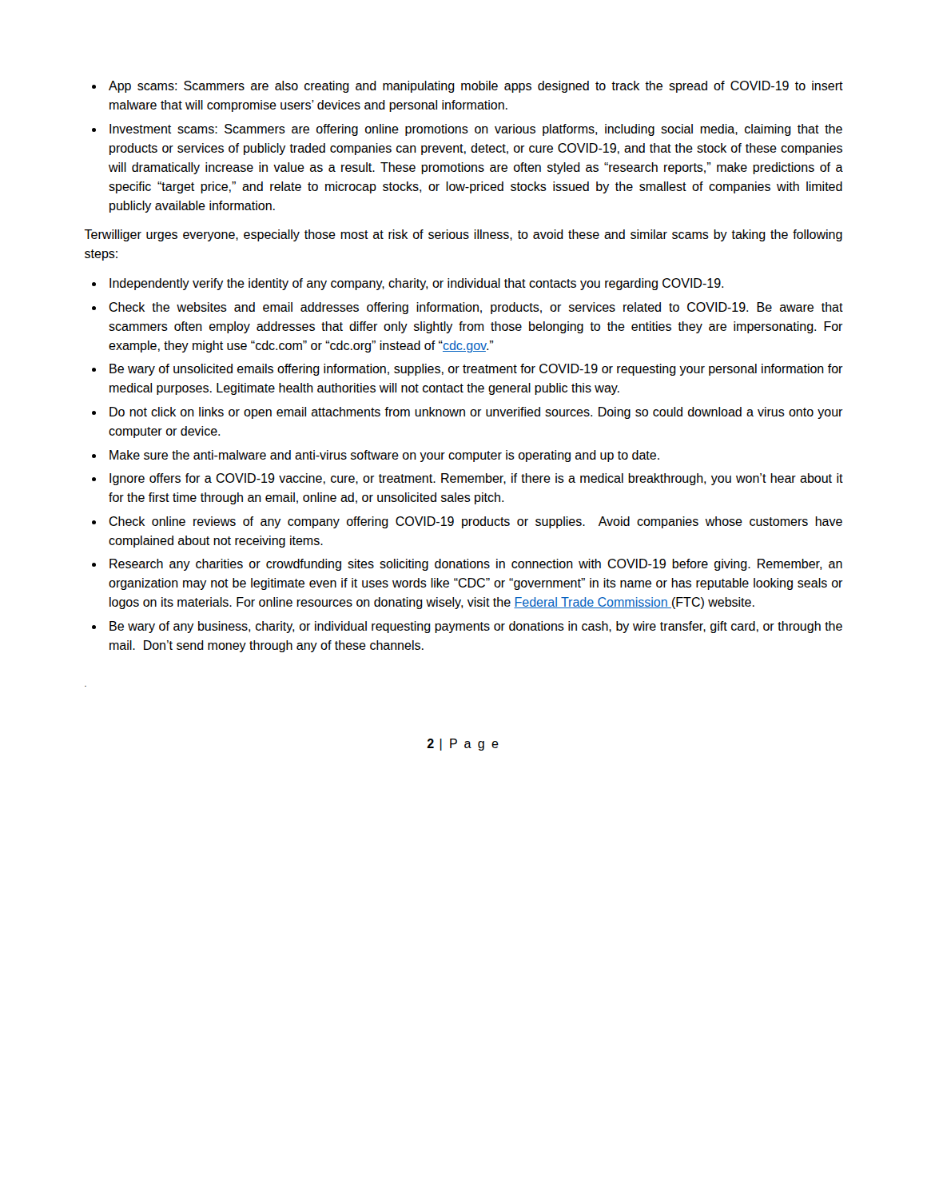App scams: Scammers are also creating and manipulating mobile apps designed to track the spread of COVID-19 to insert malware that will compromise users’ devices and personal information.
Investment scams: Scammers are offering online promotions on various platforms, including social media, claiming that the products or services of publicly traded companies can prevent, detect, or cure COVID-19, and that the stock of these companies will dramatically increase in value as a result. These promotions are often styled as “research reports,” make predictions of a specific “target price,” and relate to microcap stocks, or low-priced stocks issued by the smallest of companies with limited publicly available information.
Terwilliger urges everyone, especially those most at risk of serious illness, to avoid these and similar scams by taking the following steps:
Independently verify the identity of any company, charity, or individual that contacts you regarding COVID-19.
Check the websites and email addresses offering information, products, or services related to COVID-19. Be aware that scammers often employ addresses that differ only slightly from those belonging to the entities they are impersonating. For example, they might use “cdc.com” or “cdc.org” instead of “cdc.gov.”
Be wary of unsolicited emails offering information, supplies, or treatment for COVID-19 or requesting your personal information for medical purposes. Legitimate health authorities will not contact the general public this way.
Do not click on links or open email attachments from unknown or unverified sources. Doing so could download a virus onto your computer or device.
Make sure the anti-malware and anti-virus software on your computer is operating and up to date.
Ignore offers for a COVID-19 vaccine, cure, or treatment. Remember, if there is a medical breakthrough, you won’t hear about it for the first time through an email, online ad, or unsolicited sales pitch.
Check online reviews of any company offering COVID-19 products or supplies. Avoid companies whose customers have complained about not receiving items.
Research any charities or crowdfunding sites soliciting donations in connection with COVID-19 before giving. Remember, an organization may not be legitimate even if it uses words like “CDC” or “government” in its name or has reputable looking seals or logos on its materials. For online resources on donating wisely, visit the Federal Trade Commission (FTC) website.
Be wary of any business, charity, or individual requesting payments or donations in cash, by wire transfer, gift card, or through the mail. Don’t send money through any of these channels.
.
2 | P a g e